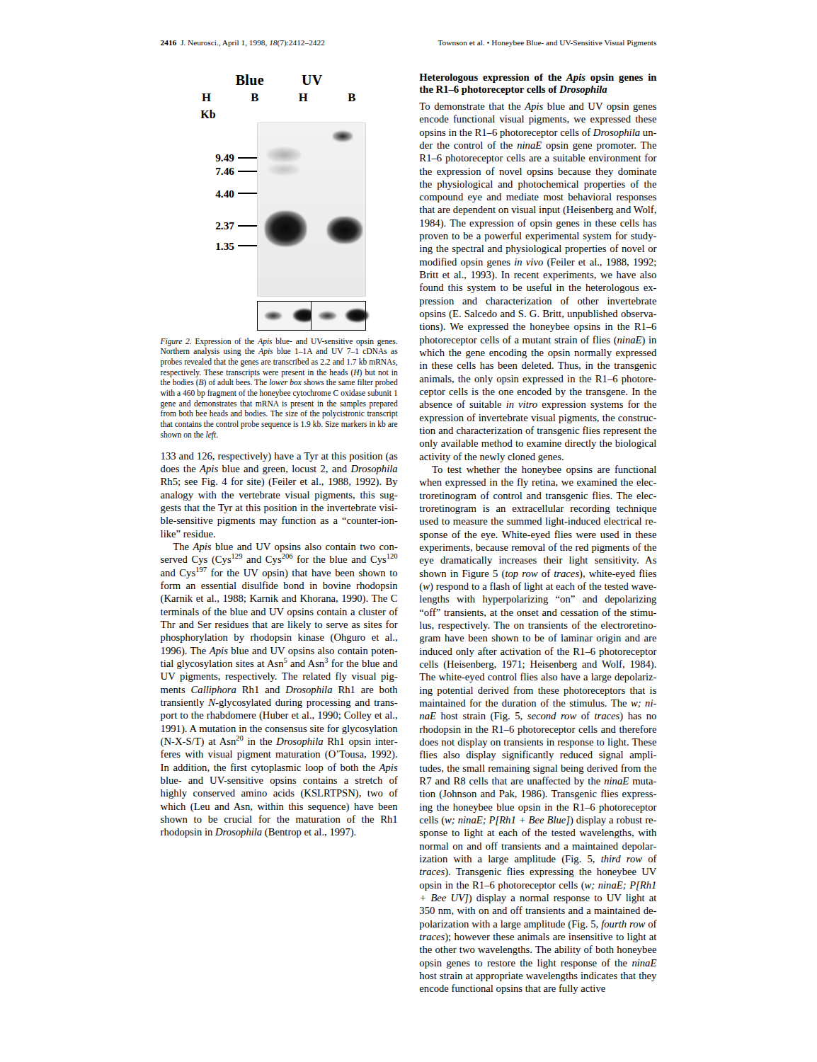2416 J. Neurosci., April 1, 1998, 18(7):2412–2422
Townson et al. • Honeybee Blue- and UV-Sensitive Visual Pigments
Blue UV
HBHB
Kb
9.49
7.46
4.40
2.37
1.35
Figure 2. Expression of the Apis blue- and UV-sensitive opsin genes. Northern analysis using the Apis blue 1–1A and UV 7–1 cDNAs as probes revealed that the genes are transcribed as 2.2 and 1.7 kb mRNAs, respectively. These transcripts were present in the heads (H) but not in the bodies (B) of adult bees. The lower box shows the same filter probed with a 460 bp fragment of the honeybee cytochrome C oxidase subunit 1 gene and demonstrates that mRNA is present in the samples prepared from both bee heads and bodies. The size of the polycistronic transcript that contains the control probe sequence is 1.9 kb. Size markers in kb are shown on the left.
133 and 126, respectively) have a Tyr at this position (as does the Apis blue and green, locust 2, and Drosophila Rh5; see Fig. 4 for site) (Feiler et al., 1988, 1992). By analogy with the vertebrate visual pigments, this suggests that the Tyr at this position in the invertebrate visible-sensitive pigments may function as a “counter-ion-like” residue.
The Apis blue and UV opsins also contain two conserved Cys (Cys129 and Cys206 for the blue and Cys120 and Cys197 for the UV opsin) that have been shown to form an essential disulfide bond in bovine rhodopsin (Karnik et al., 1988; Karnik and Khorana, 1990). The C terminals of the blue and UV opsins contain a cluster of Thr and Ser residues that are likely to serve as sites for phosphorylation by rhodopsin kinase (Ohguro et al., 1996). The Apis blue and UV opsins also contain potential glycosylation sites at Asn5 and Asn3 for the blue and UV pigments, respectively. The related fly visual pigments Calliphora Rh1 and Drosophila Rh1 are both transiently N-glycosylated during processing and transport to the rhabdomere (Huber et al., 1990; Colley et al., 1991). A mutation in the consensus site for glycosylation (N-X-S/T) at Asn20 in the Drosophila Rh1 opsin interferes with visual pigment maturation (O’Tousa, 1992). In addition, the first cytoplasmic loop of both the Apis blue- and UV-sensitive opsins contains a stretch of highly conserved amino acids (KSLRTPSN), two of which (Leu and Asn, within this sequence) have been shown to be crucial for the maturation of the Rh1 rhodopsin in Drosophila (Bentrop et al., 1997).
Heterologous expression of the Apis opsin genes in the R1–6 photoreceptor cells of Drosophila
To demonstrate that the Apis blue and UV opsin genes encode functional visual pigments, we expressed these opsins in the R1–6 photoreceptor cells of Drosophila under the control of the ninaE opsin gene promoter. The R1–6 photoreceptor cells are a suitable environment for the expression of novel opsins because they dominate the physiological and photochemical properties of the compound eye and mediate most behavioral responses that are dependent on visual input (Heisenberg and Wolf, 1984). The expression of opsin genes in these cells has proven to be a powerful experimental system for studying the spectral and physiological properties of novel or modified opsin genes in vivo (Feiler et al., 1988, 1992; Britt et al., 1993). In recent experiments, we have also found this system to be useful in the heterologous expression and characterization of other invertebrate opsins (E. Salcedo and S. G. Britt, unpublished observations). We expressed the honeybee opsins in the R1–6 photoreceptor cells of a mutant strain of flies (ninaE) in which the gene encoding the opsin normally expressed in these cells has been deleted. Thus, in the transgenic animals, the only opsin expressed in the R1–6 photoreceptor cells is the one encoded by the transgene. In the absence of suitable in vitro expression systems for the expression of invertebrate visual pigments, the construction and characterization of transgenic flies represent the only available method to examine directly the biological activity of the newly cloned genes.
To test whether the honeybee opsins are functional when expressed in the fly retina, we examined the electroretinogram of control and transgenic flies. The electroretinogram is an extracellular recording technique used to measure the summed light-induced electrical response of the eye. White-eyed flies were used in these experiments, because removal of the red pigments of the eye dramatically increases their light sensitivity. As shown in Figure 5 (top row of traces), white-eyed flies (w) respond to a flash of light at each of the tested wavelengths with hyperpolarizing “on” and depolarizing “off” transients, at the onset and cessation of the stimulus, respectively. The on transients of the electroretinogram have been shown to be of laminar origin and are induced only after activation of the R1–6 photoreceptor cells (Heisenberg, 1971; Heisenberg and Wolf, 1984). The white-eyed control flies also have a large depolarizing potential derived from these photoreceptors that is maintained for the duration of the stimulus. The w; ninaE host strain (Fig. 5, second row of traces) has no rhodopsin in the R1–6 photoreceptor cells and therefore does not display on transients in response to light. These flies also display significantly reduced signal amplitudes, the small remaining signal being derived from the R7 and R8 cells that are unaffected by the ninaE mutation (Johnson and Pak, 1986). Transgenic flies expressing the honeybee blue opsin in the R1–6 photoreceptor cells (w; ninaE; P[Rh1 + Bee Blue]) display a robust response to light at each of the tested wavelengths, with normal on and off transients and a maintained depolarization with a large amplitude (Fig. 5, third row of traces). Transgenic flies expressing the honeybee UV opsin in the R1–6 photoreceptor cells (w; ninaE; P[Rh1 + Bee UV]) display a normal response to UV light at 350 nm, with on and off transients and a maintained depolarization with a large amplitude (Fig. 5, fourth row of traces); however these animals are insensitive to light at the other two wavelengths. The ability of both honeybee opsin genes to restore the light response of the ninaE host strain at appropriate wavelengths indicates that they encode functional opsins that are fully active